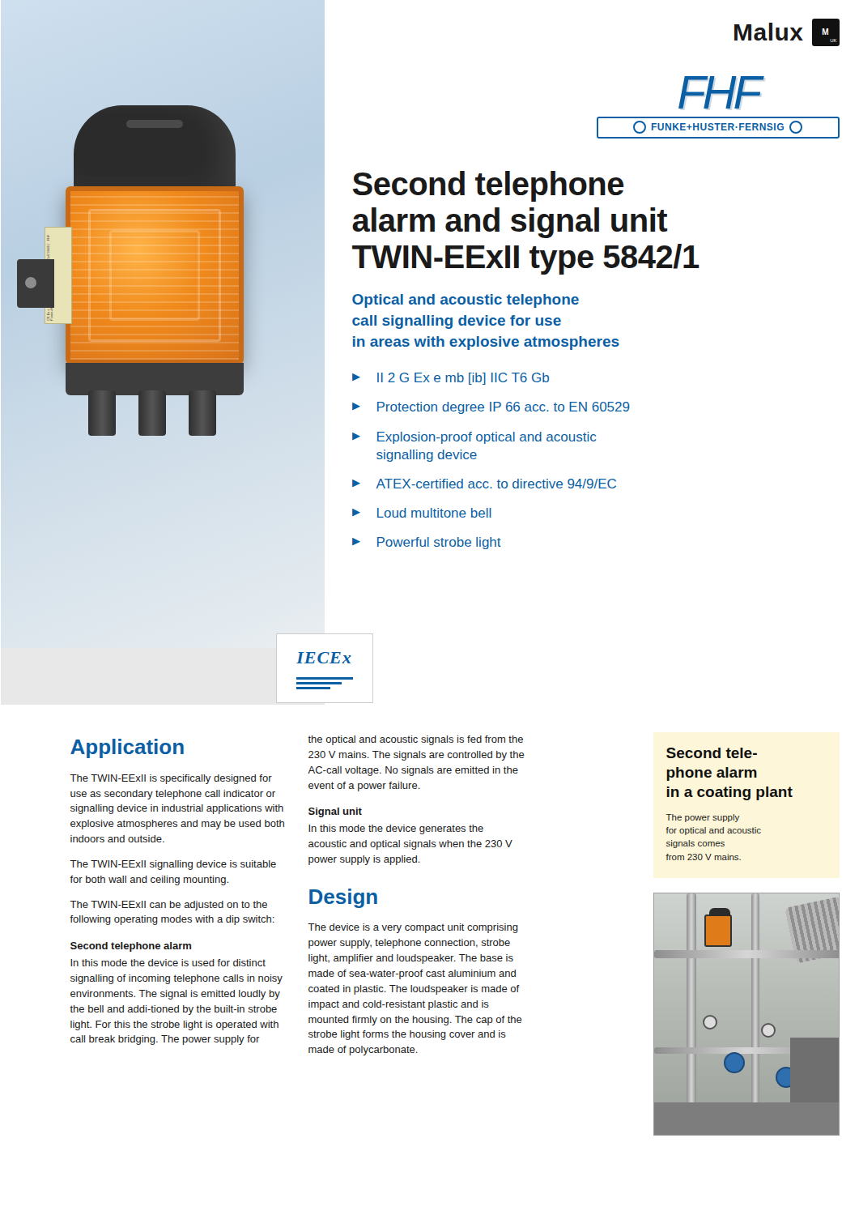CE Ex e mb [ib] IIC T6 Gb IP66 TWIN-EExII 5842/1 FHF Funke+Huster Fernsig
IECEx
Malux
M
FHF
FUNKE+HUSTER·FERNSIG
Second telephone
alarm and signal unit
TWIN-EExII type 5842/1
Optical and acoustic telephone
call signalling device for use
in areas with explosive atmospheres
II 2 G Ex e mb [ib] IIC T6 Gb
Protection degree IP 66 acc. to EN 60529
Explosion-proof optical and acoustic
signalling device
ATEX-certified acc. to directive 94/9/EC
Loud multitone bell
Powerful strobe light
Application
The TWIN-EExII is specifically designed for use as secondary telephone call indicator or signalling device in industrial applications with explosive atmospheres and may be used both indoors and outside.
The TWIN-EExII signalling device is suitable for both wall and ceiling mounting.
The TWIN-EExII can be adjusted on to the following operating modes with a dip switch:
Second telephone alarm
In this mode the device is used for distinct signalling of incoming telephone calls in noisy environments. The signal is emitted loudly by the bell and addi-tioned by the built-in strobe light. For this the strobe light is operated with call break bridging. The power supply for
the optical and acoustic signals is fed from the 230 V mains. The signals are controlled by the AC-call voltage. No signals are emitted in the event of a power failure.
Signal unit
In this mode the device generates the acoustic and optical signals when the 230 V power supply is applied.
Design
The device is a very compact unit comprising power supply, telephone connection, strobe light, amplifier and loudspeaker. The base is made of sea-water-proof cast aluminium and coated in plastic. The loudspeaker is made of impact and cold-resistant plastic and is mounted firmly on the housing. The cap of the strobe light forms the housing cover and is made of polycarbonate.
Second tele-
phone alarm
in a coating plant
The power supply
for optical and acoustic
signals comes
from 230 V mains.